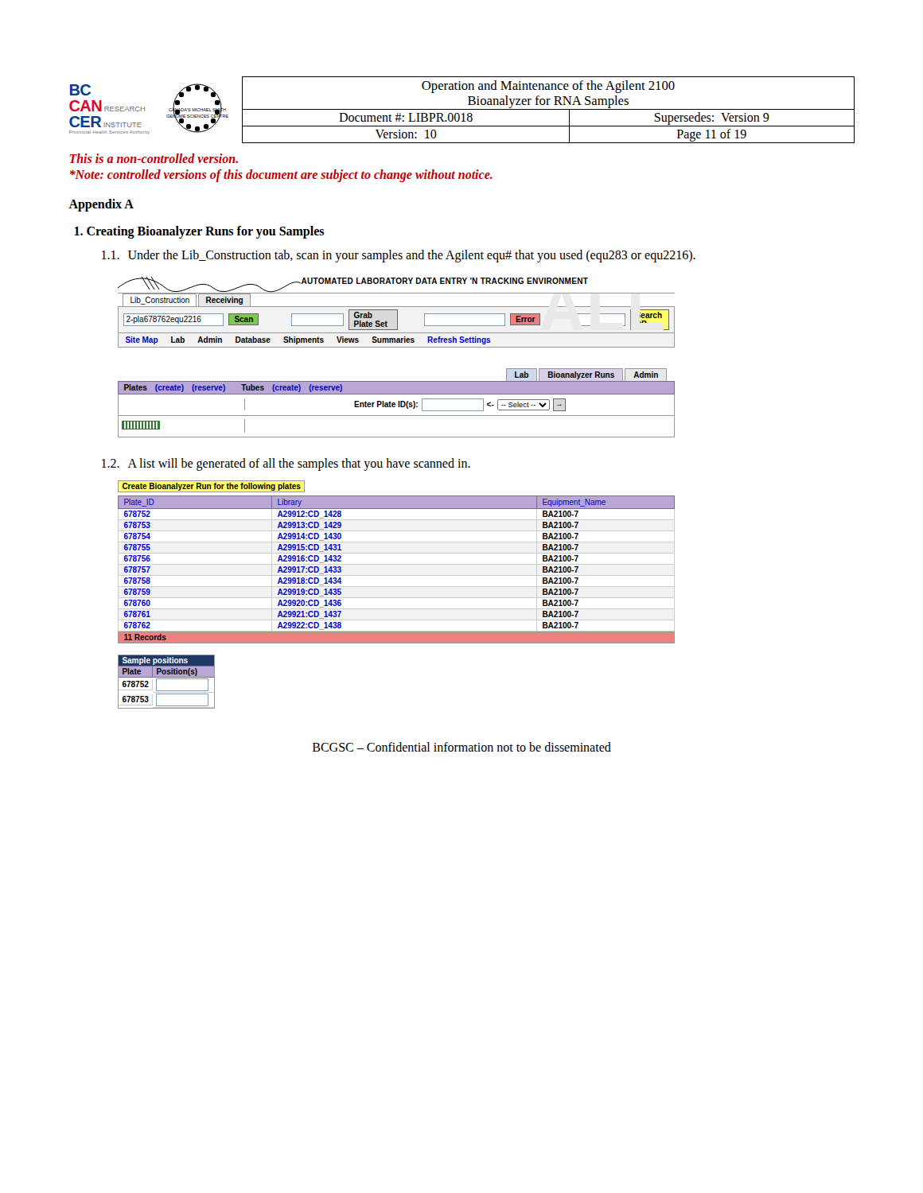BC
CAN RESEARCH
CER INSTITUTE
Provincial Health Services Authority
CANADA'S MICHAEL SMITH GENOME SCIENCES CENTRE
| Operation and Maintenance of the Agilent 2100 Bioanalyzer for RNA Samples |
| Document #: LIBPR.0018 | Supersedes: Version 9 |
| Version: 10 | Page 11 of 19 |
This is a non-controlled version.
*Note: controlled versions of this document are subject to change without notice.
Appendix A
Creating Bioanalyzer Runs for you Samples
Under the Lib_Construction tab, scan in your samples and the Agilent equ# that you used (equ283 or equ2216).
ALL
AUTOMATED LABORATORY DATA ENTRY 'N TRACKING ENVIRONMENT
Lib_Construction
Receiving
Scan Grab Plate Set Error Search DB
Site Map Lab Admin Database Shipments Views Summaries Refresh Settings
Lab
Bioanalyzer Runs
Admin
Plates (create)(reserve) Tubes (create)(reserve)
Enter Plate ID(s): <- -- Select -- →
A list will be generated of all the samples that you have scanned in.
Create Bioanalyzer Run for the following plates
| Plate_ID | Library | Equipment_Name |
| --- | --- | --- |
| 678752 | A29912:CD_1428 | BA2100-7 |
| 678753 | A29913:CD_1429 | BA2100-7 |
| 678754 | A29914:CD_1430 | BA2100-7 |
| 678755 | A29915:CD_1431 | BA2100-7 |
| 678756 | A29916:CD_1432 | BA2100-7 |
| 678757 | A29917:CD_1433 | BA2100-7 |
| 678758 | A29918:CD_1434 | BA2100-7 |
| 678759 | A29919:CD_1435 | BA2100-7 |
| 678760 | A29920:CD_1436 | BA2100-7 |
| 678761 | A29921:CD_1437 | BA2100-7 |
| 678762 | A29922:CD_1438 | BA2100-7 |
11 Records
Sample positions
Plate
Position(s)
678752
678753
BCGSC – Confidential information not to be disseminated